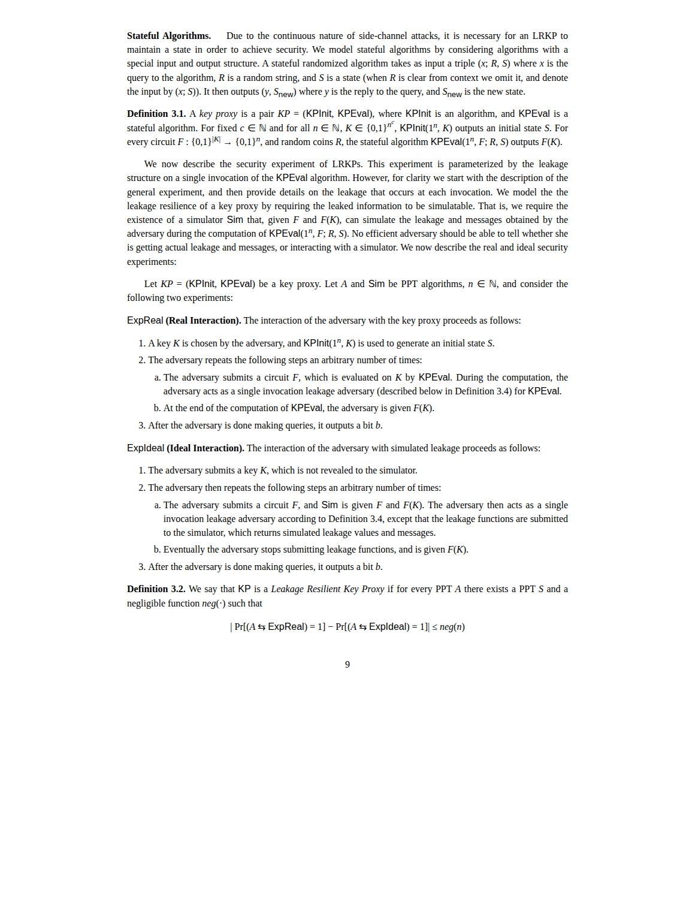Stateful Algorithms. Due to the continuous nature of side-channel attacks, it is necessary for an LRKP to maintain a state in order to achieve security. We model stateful algorithms by considering algorithms with a special input and output structure. A stateful randomized algorithm takes as input a triple (x; R, S) where x is the query to the algorithm, R is a random string, and S is a state (when R is clear from context we omit it, and denote the input by (x; S)). It then outputs (y, Snew) where y is the reply to the query, and Snew is the new state.
Definition 3.1. A key proxy is a pair KP = (KPInit, KPEval), where KPInit is an algorithm, and KPEval is a stateful algorithm. For fixed c ∈ ℕ and for all n ∈ ℕ, K ∈ {0,1}nc, KPInit(1n, K) outputs an initial state S. For every circuit F : {0,1}|K| → {0,1}n, and random coins R, the stateful algorithm KPEval(1n, F; R, S) outputs F(K).
We now describe the security experiment of LRKPs. This experiment is parameterized by the leakage structure on a single invocation of the KPEval algorithm. However, for clarity we start with the description of the general experiment, and then provide details on the leakage that occurs at each invocation. We model the the leakage resilience of a key proxy by requiring the leaked information to be simulatable. That is, we require the existence of a simulator Sim that, given F and F(K), can simulate the leakage and messages obtained by the adversary during the computation of KPEval(1n, F; R, S). No efficient adversary should be able to tell whether she is getting actual leakage and messages, or interacting with a simulator. We now describe the real and ideal security experiments:
Let KP = (KPInit, KPEval) be a key proxy. Let A and Sim be PPT algorithms, n ∈ ℕ, and consider the following two experiments:
ExpReal (Real Interaction). The interaction of the adversary with the key proxy proceeds as follows:
A key K is chosen by the adversary, and KPInit(1n, K) is used to generate an initial state S.
The adversary repeats the following steps an arbitrary number of times:
The adversary submits a circuit F, which is evaluated on K by KPEval. During the computation, the adversary acts as a single invocation leakage adversary (described below in Definition 3.4) for KPEval.
At the end of the computation of KPEval, the adversary is given F(K).
After the adversary is done making queries, it outputs a bit b.
ExpIdeal (Ideal Interaction). The interaction of the adversary with simulated leakage proceeds as follows:
The adversary submits a key K, which is not revealed to the simulator.
The adversary then repeats the following steps an arbitrary number of times:
The adversary submits a circuit F, and Sim is given F and F(K). The adversary then acts as a single invocation leakage adversary according to Definition 3.4, except that the leakage functions are submitted to the simulator, which returns simulated leakage values and messages.
Eventually the adversary stops submitting leakage functions, and is given F(K).
After the adversary is done making queries, it outputs a bit b.
Definition 3.2. We say that KP is a Leakage Resilient Key Proxy if for every PPT A there exists a PPT S and a negligible function neg(·) such that
| Pr[(A ⇆ ExpReal) = 1] − Pr[(A ⇆ ExpIdeal) = 1]| ≤ neg(n)
9